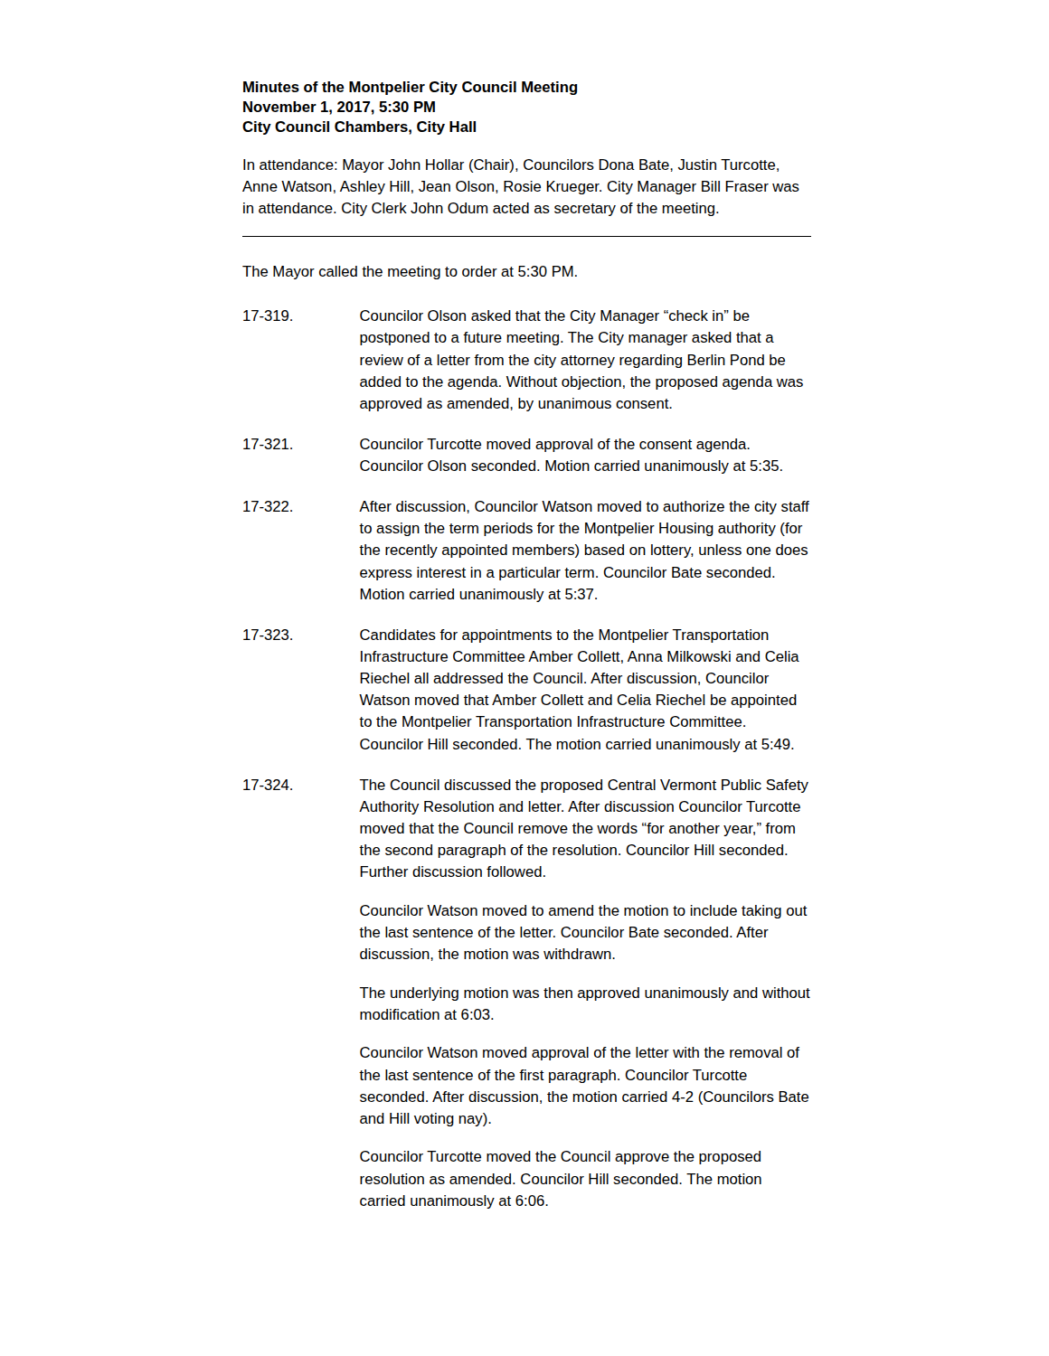Minutes of the Montpelier City Council Meeting November 1, 2017, 5:30 PM City Council Chambers, City Hall
In attendance: Mayor John Hollar (Chair), Councilors Dona Bate, Justin Turcotte, Anne Watson, Ashley Hill, Jean Olson, Rosie Krueger. City Manager Bill Fraser was in attendance. City Clerk John Odum acted as secretary of the meeting.
The Mayor called the meeting to order at 5:30 PM.
| 17-319. | Councilor Olson asked that the City Manager “check in” be postponed to a future meeting. The City manager asked that a review of a letter from the city attorney regarding Berlin Pond be added to the agenda. Without objection, the proposed agenda was approved as amended, by unanimous consent. |
| 17-321. | Councilor Turcotte moved approval of the consent agenda. Councilor Olson seconded. Motion carried unanimously at 5:35. |
| 17-322. | After discussion, Councilor Watson moved to authorize the city staff to assign the term periods for the Montpelier Housing authority (for the recently appointed members) based on lottery, unless one does express interest in a particular term. Councilor Bate seconded. Motion carried unanimously at 5:37. |
| 17-323. | Candidates for appointments to the Montpelier Transportation Infrastructure Committee Amber Collett, Anna Milkowski and Celia Riechel all addressed the Council. After discussion, Councilor Watson moved that Amber Collett and Celia Riechel be appointed to the Montpelier Transportation Infrastructure Committee. Councilor Hill seconded. The motion carried unanimously at 5:49. |
| 17-324. | The Council discussed the proposed Central Vermont Public Safety Authority Resolution and letter. After discussion Councilor Turcotte moved that the Council remove the words “for another year,” from the second paragraph of the resolution. Councilor Hill seconded. Further discussion followed. Councilor Watson moved to amend the motion to include taking out the last sentence of the letter. Councilor Bate seconded. After discussion, the motion was withdrawn. The underlying motion was then approved unanimously and without modification at 6:03. Councilor Watson moved approval of the letter with the removal of the last sentence of the first paragraph. Councilor Turcotte seconded. After discussion, the motion carried 4-2 (Councilors Bate and Hill voting nay). Councilor Turcotte moved the Council approve the proposed resolution as amended. Councilor Hill seconded. The motion carried unanimously at 6:06. |